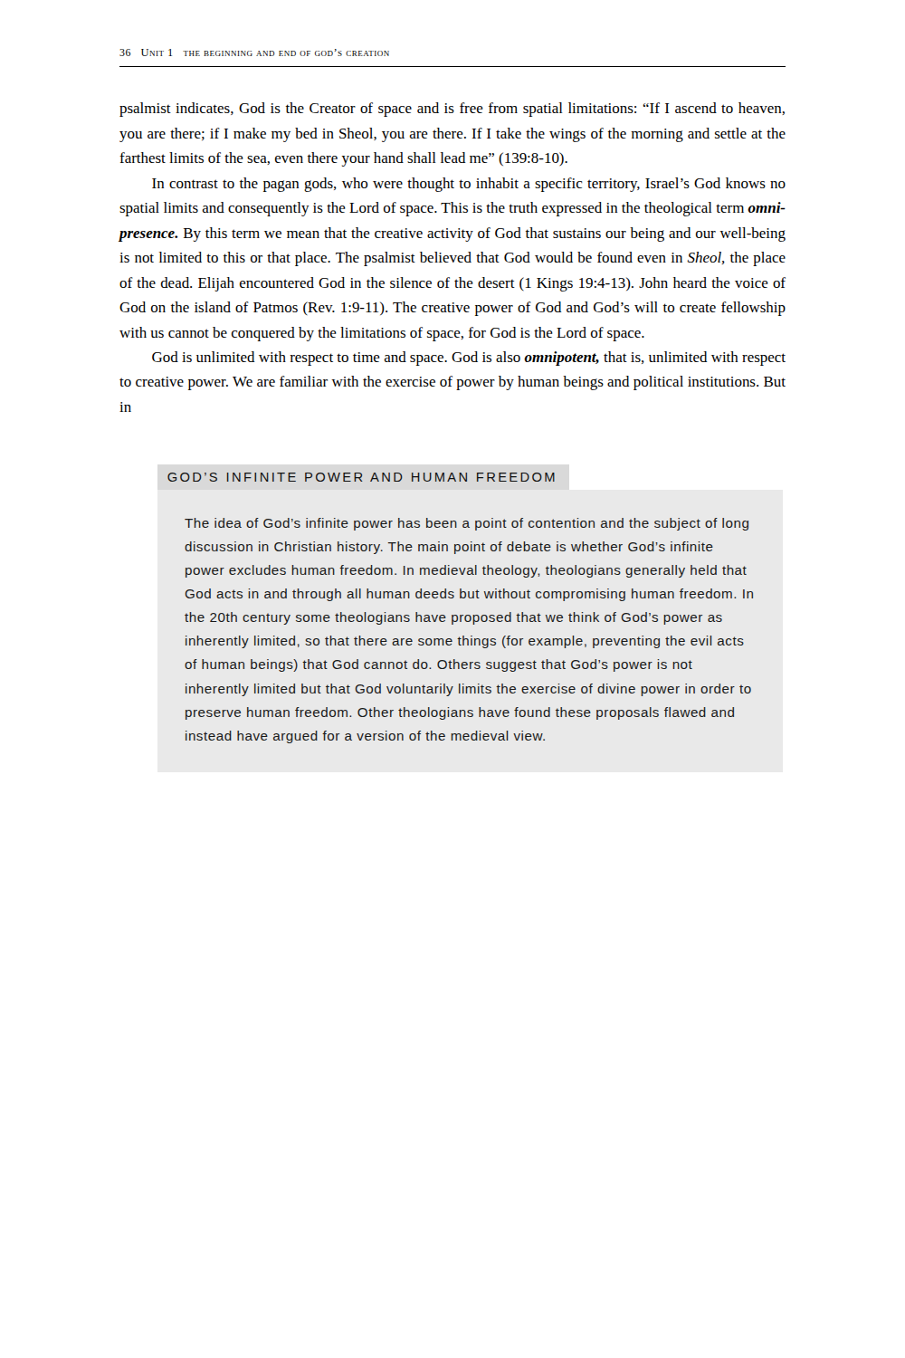36 Unit 1 The Beginning and End of God’s Creation
psalmist indicates, God is the Creator of space and is free from spatial limitations: “If I ascend to heaven, you are there; if I make my bed in Sheol, you are there. If I take the wings of the morning and settle at the farthest limits of the sea, even there your hand shall lead me” (139:8-10).
In contrast to the pagan gods, who were thought to inhabit a specific territory, Israel’s God knows no spatial limits and consequently is the Lord of space. This is the truth expressed in the theological term omnipresence. By this term we mean that the creative activity of God that sustains our being and our well-being is not limited to this or that place. The psalmist believed that God would be found even in Sheol, the place of the dead. Elijah encountered God in the silence of the desert (1 Kings 19:4-13). John heard the voice of God on the island of Patmos (Rev. 1:9-11). The creative power of God and God’s will to create fellowship with us cannot be conquered by the limitations of space, for God is the Lord of space.
God is unlimited with respect to time and space. God is also omnipotent, that is, unlimited with respect to creative power. We are familiar with the exercise of power by human beings and political institutions. But in
God’s Infinite Power and Human Freedom
The idea of God’s infinite power has been a point of contention and the subject of long discussion in Christian history. The main point of debate is whether God’s infinite power excludes human freedom. In medieval theology, theologians generally held that God acts in and through all human deeds but without compromising human freedom. In the 20th century some theologians have proposed that we think of God’s power as inherently limited, so that there are some things (for example, preventing the evil acts of human beings) that God cannot do. Others suggest that God’s power is not inherently limited but that God voluntarily limits the exercise of divine power in order to preserve human freedom. Other theologians have found these proposals flawed and instead have argued for a version of the medieval view.